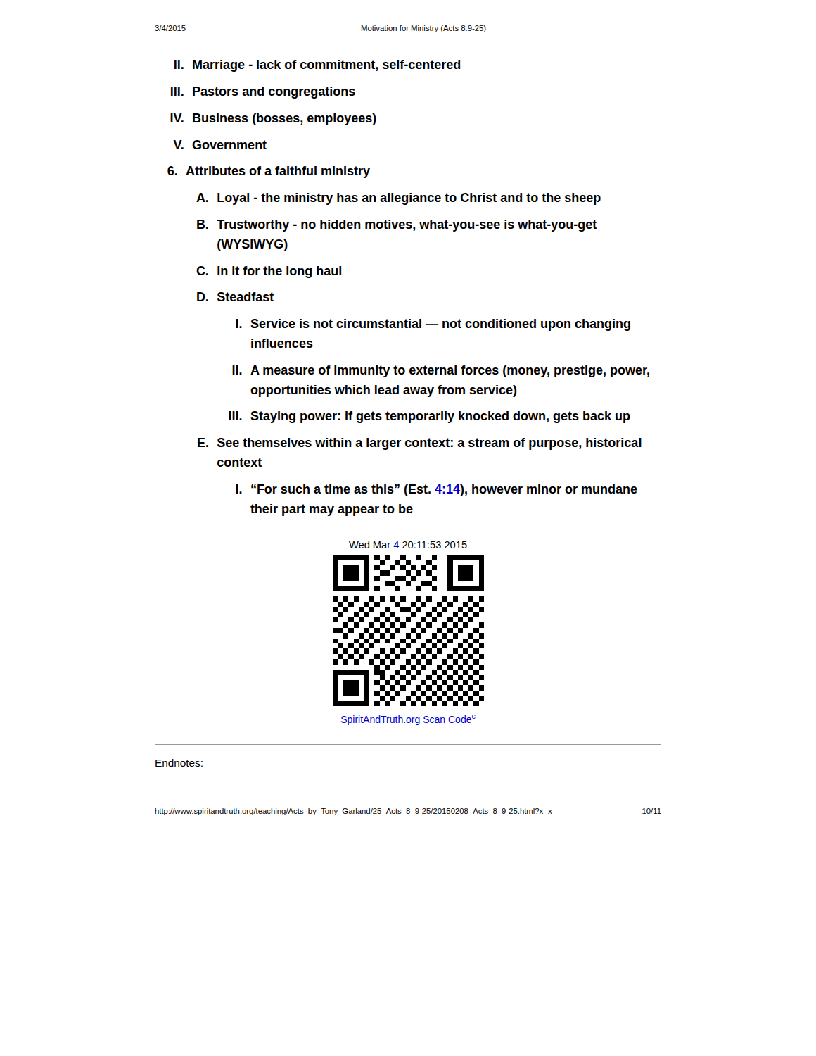3/4/2015
Motivation for Ministry (Acts 8:9-25)
Marriage - lack of commitment, self-centered
Pastors and congregations
Business (bosses, employees)
Government
Attributes of a faithful ministry
Loyal - the ministry has an allegiance to Christ and to the sheep
Trustworthy - no hidden motives, what-you-see is what-you-get (WYSIWYG)
In it for the long haul
Steadfast
Service is not circumstantial — not conditioned upon changing influences
A measure of immunity to external forces (money, prestige, power, opportunities which lead away from service)
Staying power: if gets temporarily knocked down, gets back up
See themselves within a larger context: a stream of purpose, historical context
“For such a time as this” (Est. 4:14), however minor or mundane their part may appear to be
Wed Mar 4 20:11:53 2015
SpiritAndTruth.org Scan Codec
Endnotes:
http://www.spiritandtruth.org/teaching/Acts_by_Tony_Garland/25_Acts_8_9-25/20150208_Acts_8_9-25.html?x=x
10/11